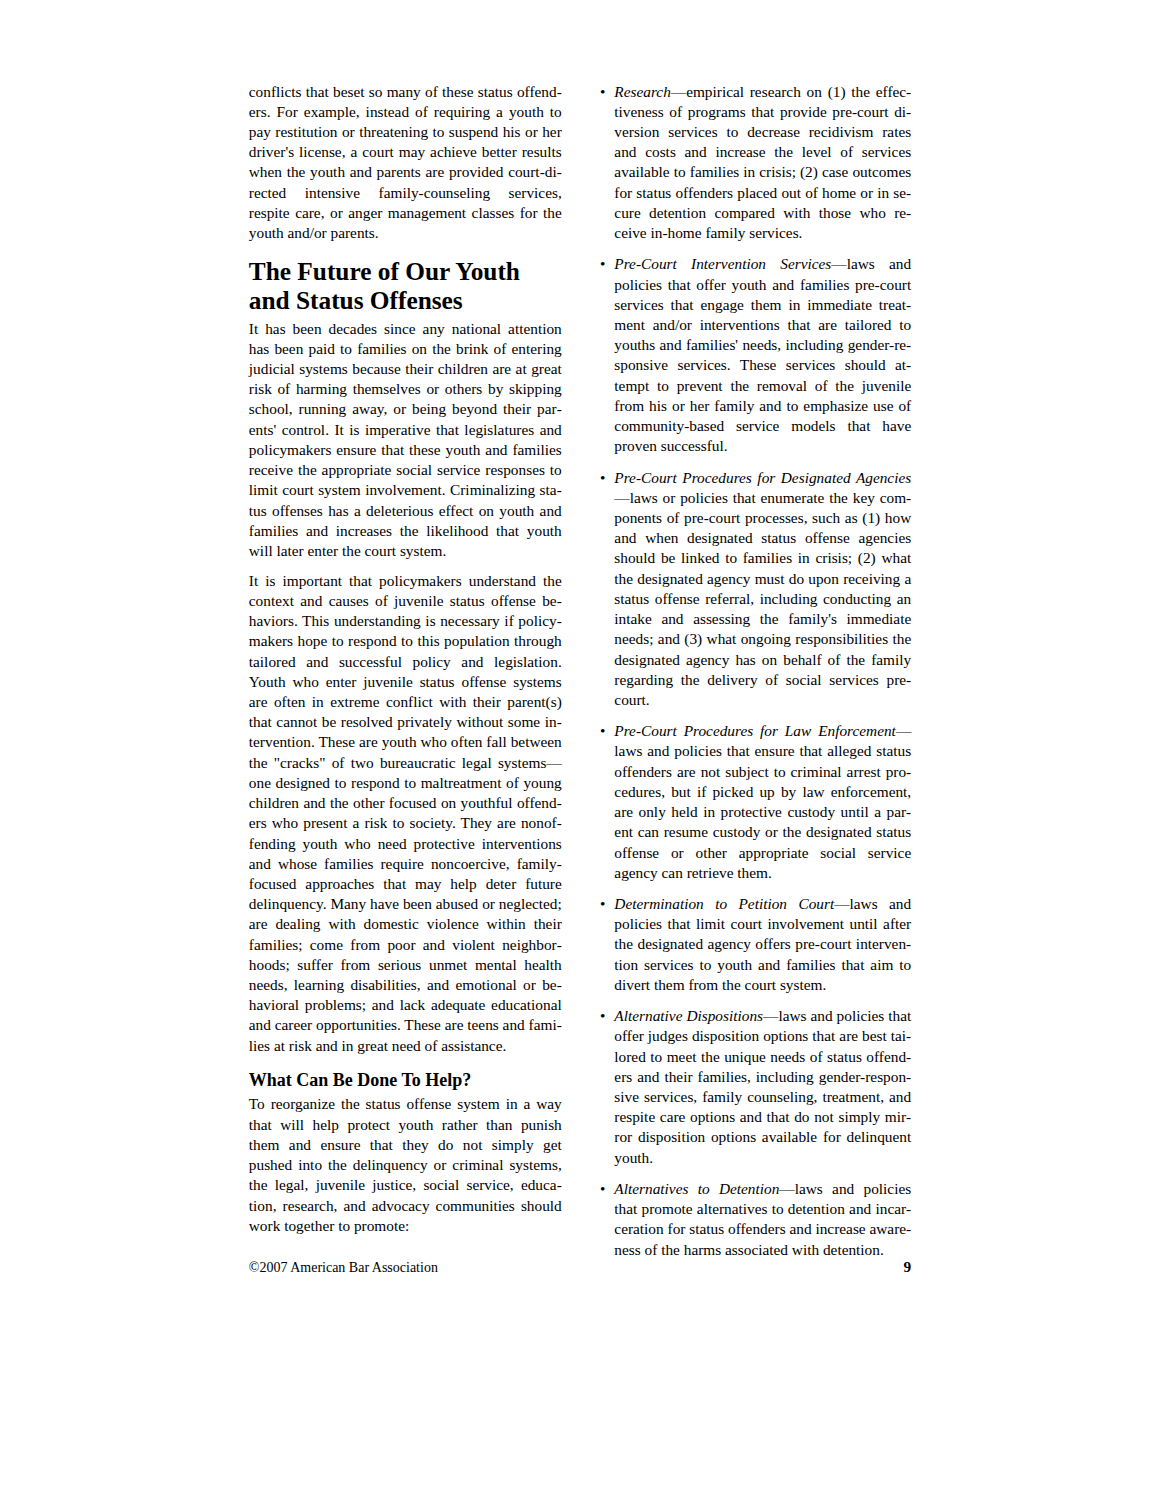conflicts that beset so many of these status offenders. For example, instead of requiring a youth to pay restitution or threatening to suspend his or her driver's license, a court may achieve better results when the youth and parents are provided court-directed intensive family-counseling services, respite care, or anger management classes for the youth and/or parents.
The Future of Our Youth and Status Offenses
It has been decades since any national attention has been paid to families on the brink of entering judicial systems because their children are at great risk of harming themselves or others by skipping school, running away, or being beyond their parents' control. It is imperative that legislatures and policymakers ensure that these youth and families receive the appropriate social service responses to limit court system involvement. Criminalizing status offenses has a deleterious effect on youth and families and increases the likelihood that youth will later enter the court system.
It is important that policymakers understand the context and causes of juvenile status offense behaviors. This understanding is necessary if policymakers hope to respond to this population through tailored and successful policy and legislation. Youth who enter juvenile status offense systems are often in extreme conflict with their parent(s) that cannot be resolved privately without some intervention. These are youth who often fall between the "cracks" of two bureaucratic legal systems—one designed to respond to maltreatment of young children and the other focused on youthful offenders who present a risk to society. They are nonoffending youth who need protective interventions and whose families require noncoercive, family-focused approaches that may help deter future delinquency. Many have been abused or neglected; are dealing with domestic violence within their families; come from poor and violent neighborhoods; suffer from serious unmet mental health needs, learning disabilities, and emotional or behavioral problems; and lack adequate educational and career opportunities. These are teens and families at risk and in great need of assistance.
What Can Be Done To Help?
To reorganize the status offense system in a way that will help protect youth rather than punish them and ensure that they do not simply get pushed into the delinquency or criminal systems, the legal, juvenile justice, social service, education, research, and advocacy communities should work together to promote:
Research—empirical research on (1) the effectiveness of programs that provide pre-court diversion services to decrease recidivism rates and costs and increase the level of services available to families in crisis; (2) case outcomes for status offenders placed out of home or in secure detention compared with those who receive in-home family services.
Pre-Court Intervention Services—laws and policies that offer youth and families pre-court services that engage them in immediate treatment and/or interventions that are tailored to youths and families' needs, including gender-responsive services. These services should attempt to prevent the removal of the juvenile from his or her family and to emphasize use of community-based service models that have proven successful.
Pre-Court Procedures for Designated Agencies—laws or policies that enumerate the key components of pre-court processes, such as (1) how and when designated status offense agencies should be linked to families in crisis; (2) what the designated agency must do upon receiving a status offense referral, including conducting an intake and assessing the family's immediate needs; and (3) what ongoing responsibilities the designated agency has on behalf of the family regarding the delivery of social services pre-court.
Pre-Court Procedures for Law Enforcement—laws and policies that ensure that alleged status offenders are not subject to criminal arrest procedures, but if picked up by law enforcement, are only held in protective custody until a parent can resume custody or the designated status offense or other appropriate social service agency can retrieve them.
Determination to Petition Court—laws and policies that limit court involvement until after the designated agency offers pre-court intervention services to youth and families that aim to divert them from the court system.
Alternative Dispositions—laws and policies that offer judges disposition options that are best tailored to meet the unique needs of status offenders and their families, including gender-responsive services, family counseling, treatment, and respite care options and that do not simply mirror disposition options available for delinquent youth.
Alternatives to Detention—laws and policies that promote alternatives to detention and incarceration for status offenders and increase awareness of the harms associated with detention.
©2007 American Bar Association 9